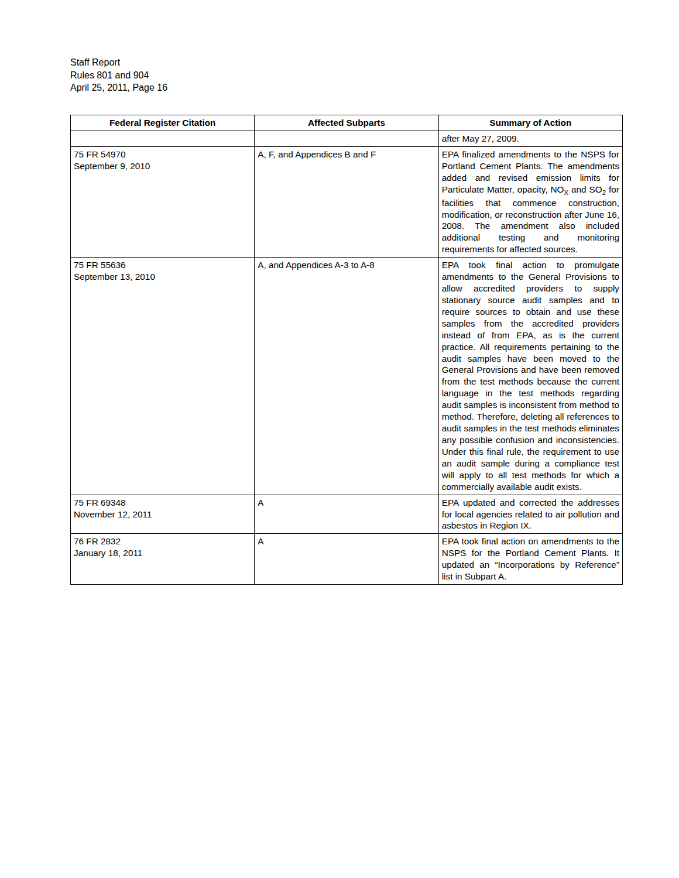Staff Report
Rules 801 and 904
April 25, 2011, Page 16
| Federal Register Citation | Affected Subparts | Summary of Action |
| --- | --- | --- |
| | | after May 27, 2009. |
| 75 FR 54970 September 9, 2010 | A, F, and Appendices B and F | EPA finalized amendments to the NSPS for Portland Cement Plants. The amendments added and revised emission limits for Particulate Matter, opacity, NO X and SO 2 for facilities that commence construction, modification, or reconstruction after June 16, 2008. The amendment also included additional testing and monitoring requirements for affected sources. |
| 75 FR 55636 September 13, 2010 | A, and Appendices A-3 to A-8 | EPA took final action to promulgate amendments to the General Provisions to allow accredited providers to supply stationary source audit samples and to require sources to obtain and use these samples from the accredited providers instead of from EPA, as is the current practice. All requirements pertaining to the audit samples have been moved to the General Provisions and have been removed from the test methods because the current language in the test methods regarding audit samples is inconsistent from method to method. Therefore, deleting all references to audit samples in the test methods eliminates any possible confusion and inconsistencies. Under this final rule, the requirement to use an audit sample during a compliance test will apply to all test methods for which a commercially available audit exists. |
| 75 FR 69348 November 12, 2011 | A | EPA updated and corrected the addresses for local agencies related to air pollution and asbestos in Region IX. |
| 76 FR 2832 January 18, 2011 | A | EPA took final action on amendments to the NSPS for the Portland Cement Plants. It updated an “Incorporations by Reference” list in Subpart A. |